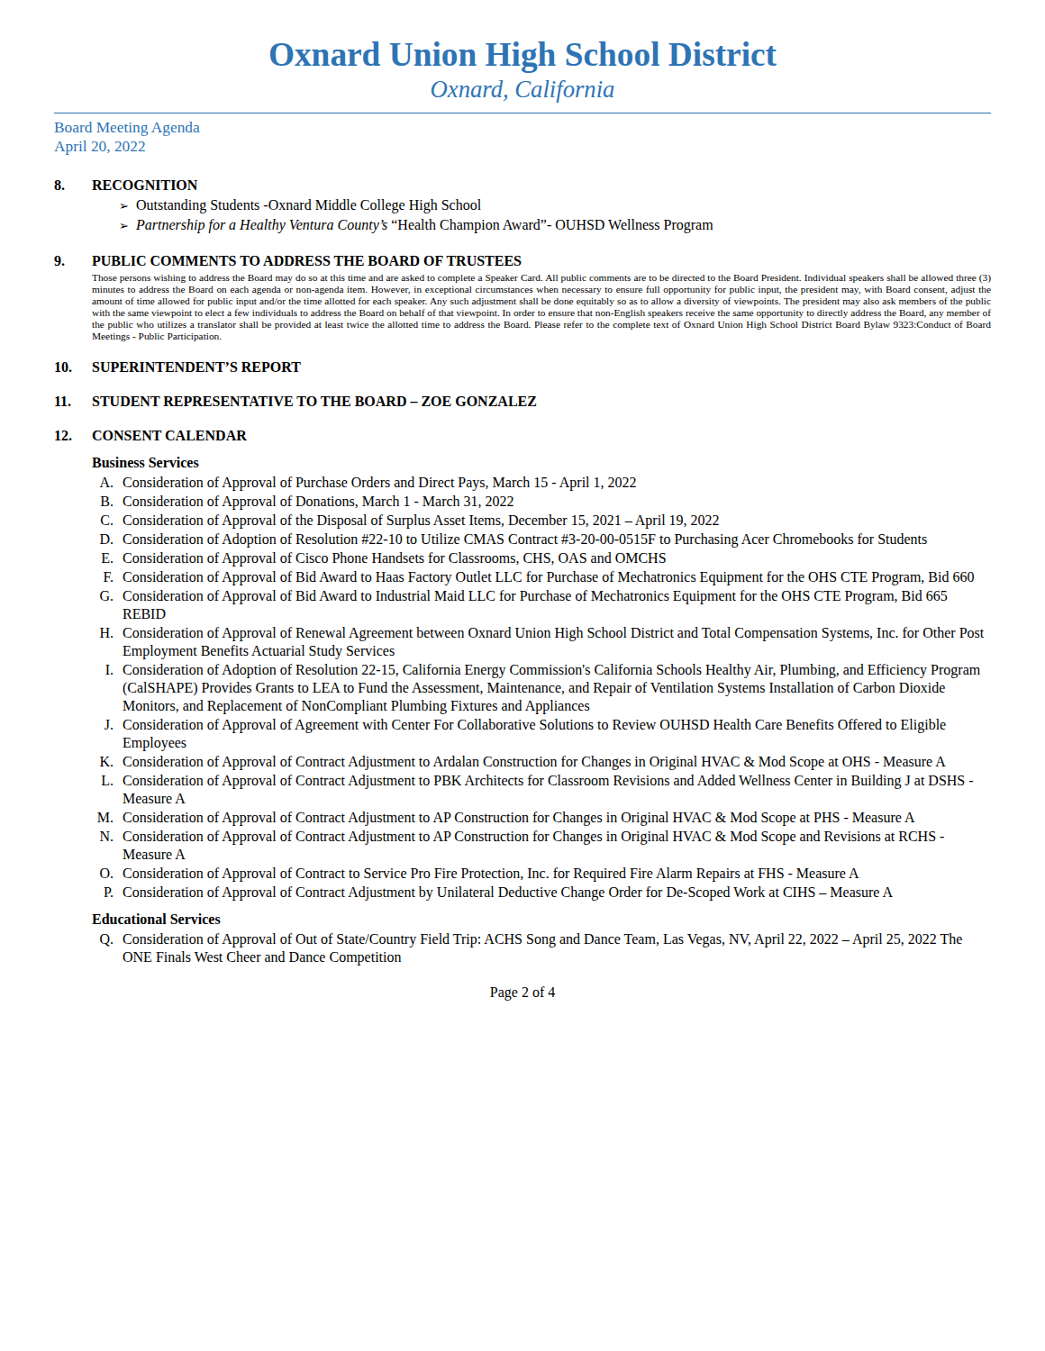Oxnard Union High School District
Oxnard, California
Board Meeting Agenda
April 20, 2022
8.
Recognition
Outstanding Students -Oxnard Middle College High School
Partnership for a Healthy Ventura County’s “Health Champion Award”- OUHSD Wellness Program
9.
Public Comments to Address the Board of Trustees
Those persons wishing to address the Board may do so at this time and are asked to complete a Speaker Card. All public comments are to be directed to the Board President. Individual speakers shall be allowed three (3) minutes to address the Board on each agenda or non-agenda item. However, in exceptional circumstances when necessary to ensure full opportunity for public input, the president may, with Board consent, adjust the amount of time allowed for public input and/or the time allotted for each speaker. Any such adjustment shall be done equitably so as to allow a diversity of viewpoints. The president may also ask members of the public with the same viewpoint to elect a few individuals to address the Board on behalf of that viewpoint. In order to ensure that non-English speakers receive the same opportunity to directly address the Board, any member of the public who utilizes a translator shall be provided at least twice the allotted time to address the Board. Please refer to the complete text of Oxnard Union High School District Board Bylaw 9323:Conduct of Board Meetings - Public Participation.
10.
Superintendent’s Report
11.
Student Representative to the Board – Zoe Gonzalez
12.
Consent Calendar
Business Services
Consideration of Approval of Purchase Orders and Direct Pays, March 15 - April 1, 2022
Consideration of Approval of Donations, March 1 - March 31, 2022
Consideration of Approval of the Disposal of Surplus Asset Items, December 15, 2021 – April 19, 2022
Consideration of Adoption of Resolution #22-10 to Utilize CMAS Contract #3-20-00-0515F to Purchasing Acer Chromebooks for Students
Consideration of Approval of Cisco Phone Handsets for Classrooms, CHS, OAS and OMCHS
Consideration of Approval of Bid Award to Haas Factory Outlet LLC for Purchase of Mechatronics Equipment for the OHS CTE Program, Bid 660
Consideration of Approval of Bid Award to Industrial Maid LLC for Purchase of Mechatronics Equipment for the OHS CTE Program, Bid 665 REBID
Consideration of Approval of Renewal Agreement between Oxnard Union High School District and Total Compensation Systems, Inc. for Other Post Employment Benefits Actuarial Study Services
Consideration of Adoption of Resolution 22-15, California Energy Commission's California Schools Healthy Air, Plumbing, and Efficiency Program (CalSHAPE) Provides Grants to LEA to Fund the Assessment, Maintenance, and Repair of Ventilation Systems Installation of Carbon Dioxide Monitors, and Replacement of NonCompliant Plumbing Fixtures and Appliances
Consideration of Approval of Agreement with Center For Collaborative Solutions to Review OUHSD Health Care Benefits Offered to Eligible Employees
Consideration of Approval of Contract Adjustment to Ardalan Construction for Changes in Original HVAC & Mod Scope at OHS - Measure A
Consideration of Approval of Contract Adjustment to PBK Architects for Classroom Revisions and Added Wellness Center in Building J at DSHS - Measure A
Consideration of Approval of Contract Adjustment to AP Construction for Changes in Original HVAC & Mod Scope at PHS - Measure A
Consideration of Approval of Contract Adjustment to AP Construction for Changes in Original HVAC & Mod Scope and Revisions at RCHS - Measure A
Consideration of Approval of Contract to Service Pro Fire Protection, Inc. for Required Fire Alarm Repairs at FHS - Measure A
Consideration of Approval of Contract Adjustment by Unilateral Deductive Change Order for De-Scoped Work at CIHS – Measure A
Educational Services
Consideration of Approval of Out of State/Country Field Trip: ACHS Song and Dance Team, Las Vegas, NV, April 22, 2022 – April 25, 2022 The ONE Finals West Cheer and Dance Competition
Page 2 of 4